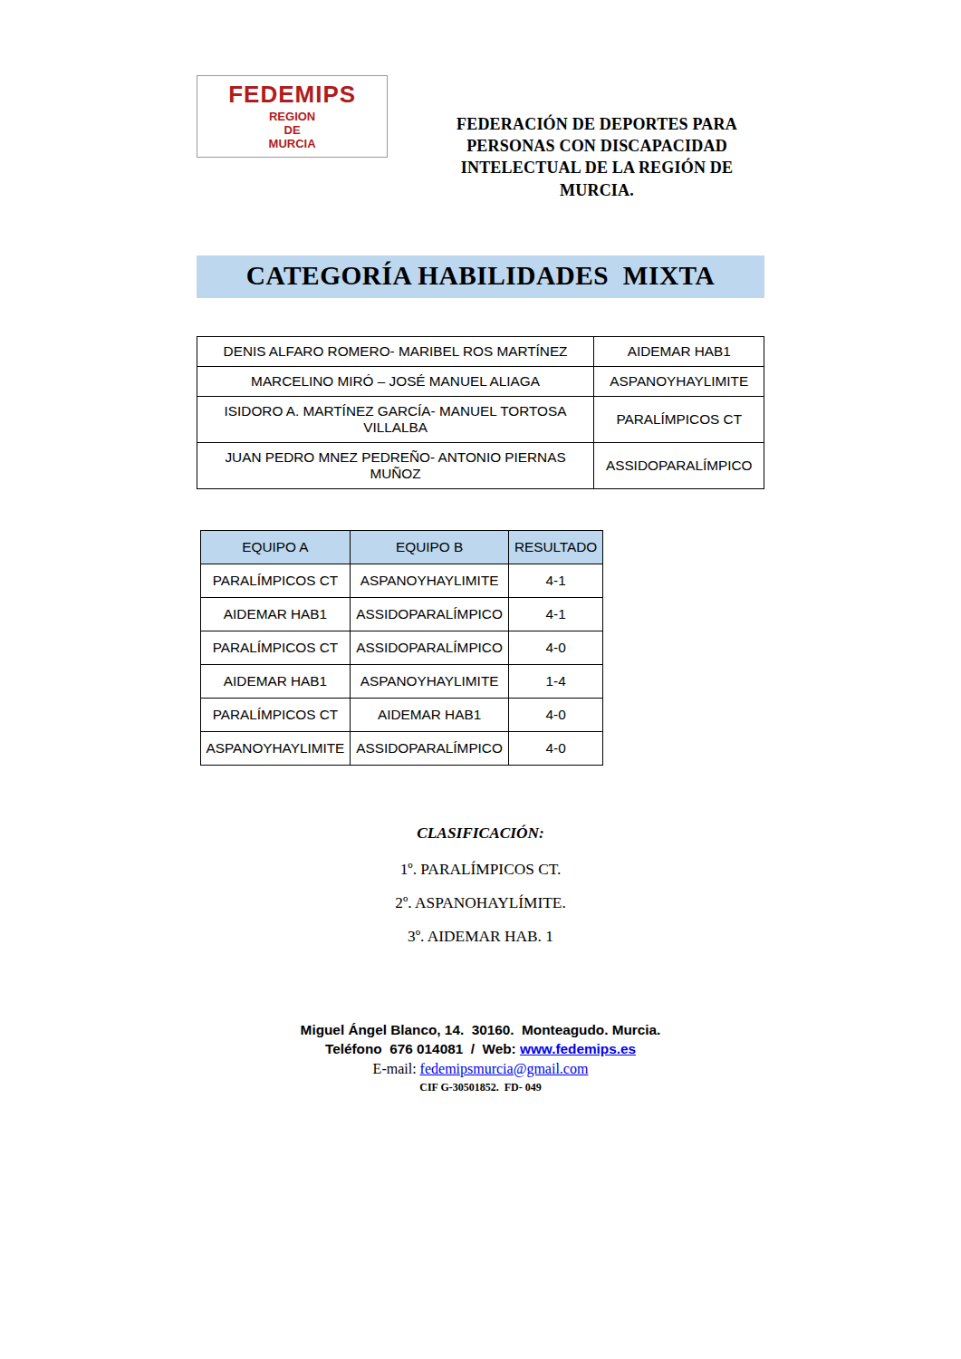FEDEMIPS
REGION
DE
MURCIA
FEDERACIÓN DE DEPORTES PARA
PERSONAS CON DISCAPACIDAD
INTELECTUAL DE LA REGIÓN DE MURCIA.
CATEGORÍA HABILIDADES MIXTA
| DENIS ALFARO ROMERO- MARIBEL ROS MARTÍNEZ | AIDEMAR HAB1 |
| MARCELINO MIRÓ – JOSÉ MANUEL ALIAGA | ASPANOYHAYLIMITE |
| ISIDORO A. MARTÍNEZ GARCÍA- MANUEL TORTOSA VILLALBA | PARALÍMPICOS CT |
| JUAN PEDRO MNEZ PEDREÑO- ANTONIO PIERNAS MUÑOZ | ASSIDOPARALÍMPICO |
| EQUIPO A | EQUIPO B | RESULTADO |
| --- | --- | --- |
| PARALÍMPICOS CT | ASPANOYHAYLIMITE | 4-1 |
| AIDEMAR HAB1 | ASSIDOPARALÍMPICO | 4-1 |
| PARALÍMPICOS CT | ASSIDOPARALÍMPICO | 4-0 |
| AIDEMAR HAB1 | ASPANOYHAYLIMITE | 1-4 |
| PARALÍMPICOS CT | AIDEMAR HAB1 | 4-0 |
| ASPANOYHAYLIMITE | ASSIDOPARALÍMPICO | 4-0 |
CLASIFICACIÓN:
1º. PARALÍMPICOS CT.
2º. ASPANOHAYLÍMITE.
3º. AIDEMAR HAB. 1
Miguel Ángel Blanco, 14. 30160. Monteagudo. Murcia.
Teléfono 676 014081 / Web: www.fedemips.es
E-mail: fedemipsmurcia@gmail.com
CIF G-30501852. FD- 049